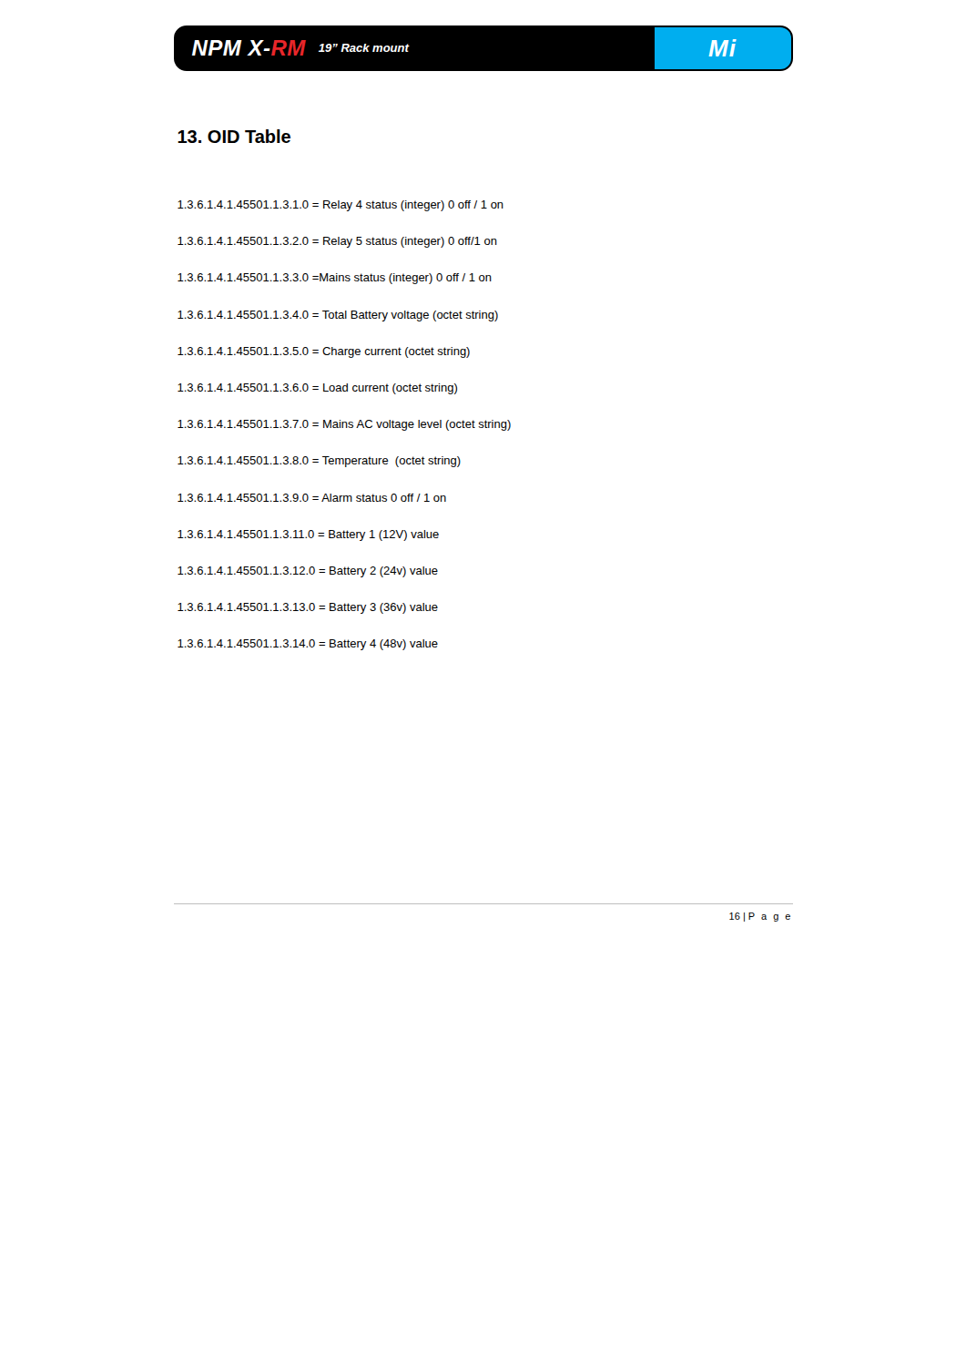NPM X-RM 19” Rack mount
Mi
13. OID Table
1.3.6.1.4.1.45501.1.3.1.0 = Relay 4 status (integer) 0 off / 1 on
1.3.6.1.4.1.45501.1.3.2.0 = Relay 5 status (integer) 0 off/1 on
1.3.6.1.4.1.45501.1.3.3.0 =Mains status (integer) 0 off / 1 on
1.3.6.1.4.1.45501.1.3.4.0 = Total Battery voltage (octet string)
1.3.6.1.4.1.45501.1.3.5.0 = Charge current (octet string)
1.3.6.1.4.1.45501.1.3.6.0 = Load current (octet string)
1.3.6.1.4.1.45501.1.3.7.0 = Mains AC voltage level (octet string)
1.3.6.1.4.1.45501.1.3.8.0 = Temperature (octet string)
1.3.6.1.4.1.45501.1.3.9.0 = Alarm status 0 off / 1 on
1.3.6.1.4.1.45501.1.3.11.0 = Battery 1 (12V) value
1.3.6.1.4.1.45501.1.3.12.0 = Battery 2 (24v) value
1.3.6.1.4.1.45501.1.3.13.0 = Battery 3 (36v) value
1.3.6.1.4.1.45501.1.3.14.0 = Battery 4 (48v) value
16 | P a g e